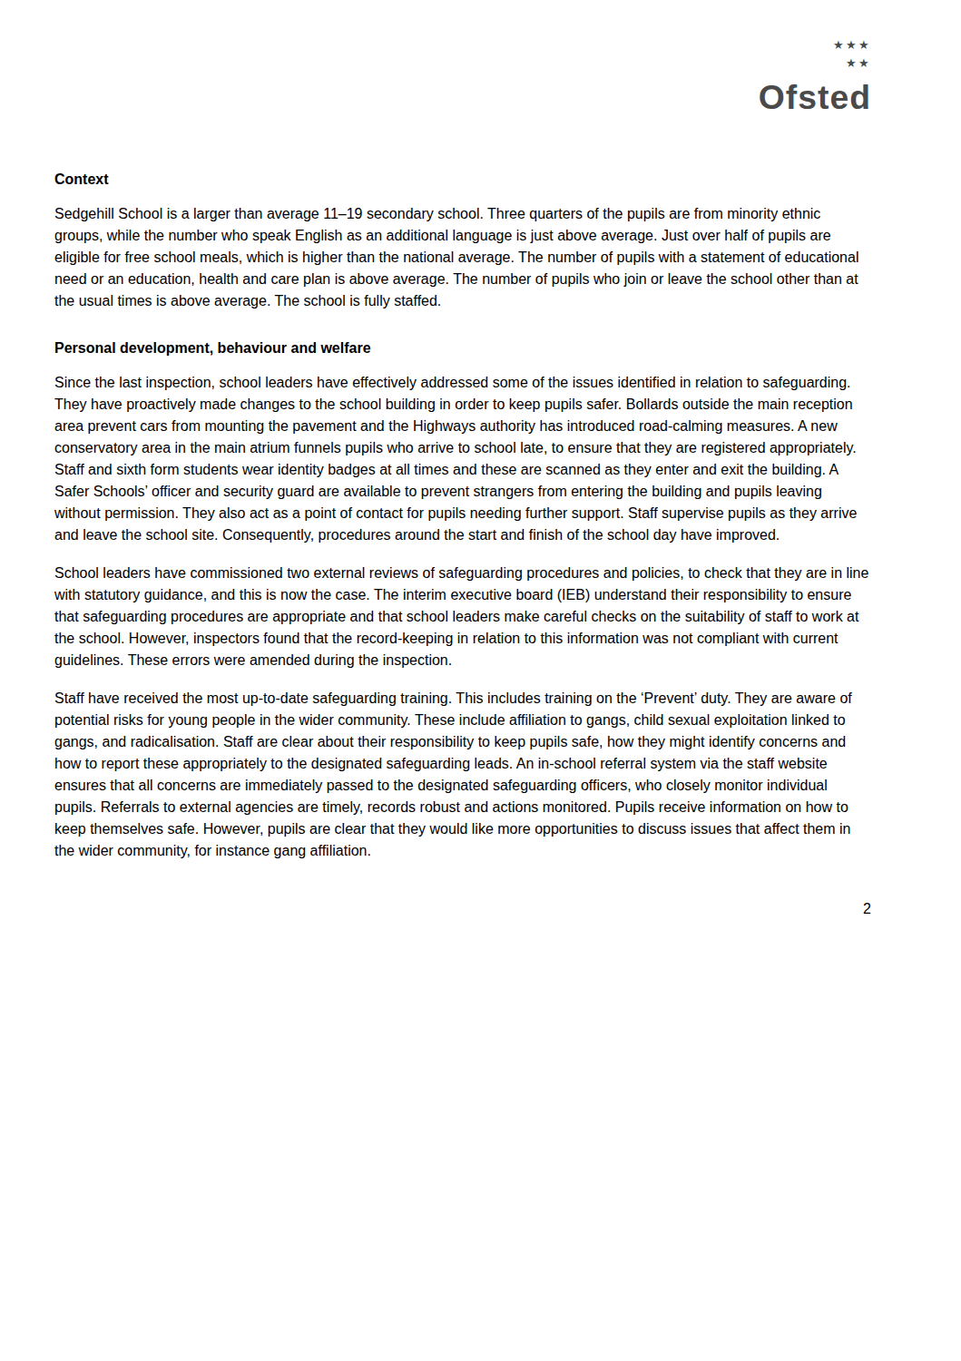★★★
★★
Ofsted
Context
Sedgehill School is a larger than average 11–19 secondary school. Three quarters of the pupils are from minority ethnic groups, while the number who speak English as an additional language is just above average. Just over half of pupils are eligible for free school meals, which is higher than the national average. The number of pupils with a statement of educational need or an education, health and care plan is above average. The number of pupils who join or leave the school other than at the usual times is above average. The school is fully staffed.
Personal development, behaviour and welfare
Since the last inspection, school leaders have effectively addressed some of the issues identified in relation to safeguarding. They have proactively made changes to the school building in order to keep pupils safer. Bollards outside the main reception area prevent cars from mounting the pavement and the Highways authority has introduced road-calming measures. A new conservatory area in the main atrium funnels pupils who arrive to school late, to ensure that they are registered appropriately. Staff and sixth form students wear identity badges at all times and these are scanned as they enter and exit the building. A Safer Schools’ officer and security guard are available to prevent strangers from entering the building and pupils leaving without permission. They also act as a point of contact for pupils needing further support. Staff supervise pupils as they arrive and leave the school site. Consequently, procedures around the start and finish of the school day have improved.
School leaders have commissioned two external reviews of safeguarding procedures and policies, to check that they are in line with statutory guidance, and this is now the case. The interim executive board (IEB) understand their responsibility to ensure that safeguarding procedures are appropriate and that school leaders make careful checks on the suitability of staff to work at the school. However, inspectors found that the record-keeping in relation to this information was not compliant with current guidelines. These errors were amended during the inspection.
Staff have received the most up-to-date safeguarding training. This includes training on the ‘Prevent’ duty. They are aware of potential risks for young people in the wider community. These include affiliation to gangs, child sexual exploitation linked to gangs, and radicalisation. Staff are clear about their responsibility to keep pupils safe, how they might identify concerns and how to report these appropriately to the designated safeguarding leads. An in-school referral system via the staff website ensures that all concerns are immediately passed to the designated safeguarding officers, who closely monitor individual pupils. Referrals to external agencies are timely, records robust and actions monitored. Pupils receive information on how to keep themselves safe. However, pupils are clear that they would like more opportunities to discuss issues that affect them in the wider community, for instance gang affiliation.
2